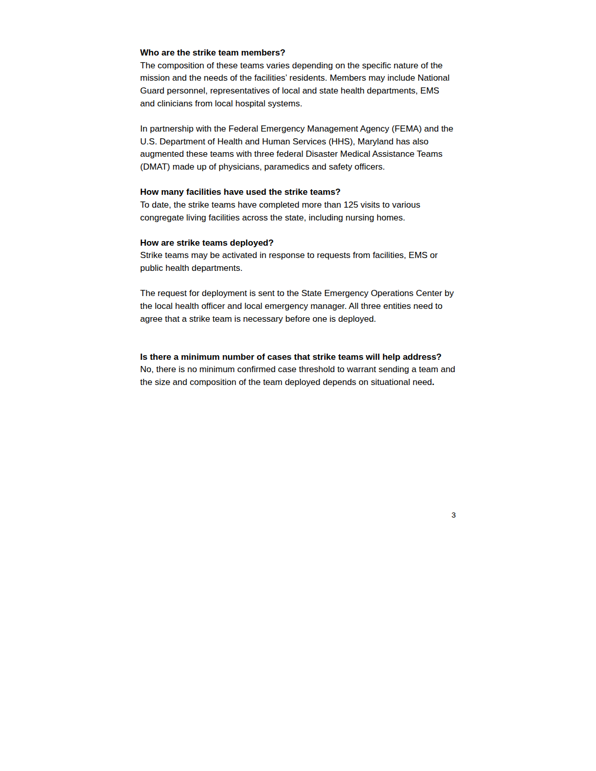Who are the strike team members?
The composition of these teams varies depending on the specific nature of the mission and the needs of the facilities’ residents. Members may include National Guard personnel, representatives of local and state health departments, EMS and clinicians from local hospital systems.
In partnership with the Federal Emergency Management Agency (FEMA) and the U.S. Department of Health and Human Services (HHS), Maryland has also augmented these teams with three federal Disaster Medical Assistance Teams (DMAT) made up of physicians, paramedics and safety officers.
How many facilities have used the strike teams?
To date, the strike teams have completed more than 125 visits to various congregate living facilities across the state, including nursing homes.
How are strike teams deployed?
Strike teams may be activated in response to requests from facilities, EMS or public health departments.
The request for deployment is sent to the State Emergency Operations Center by the local health officer and local emergency manager. All three entities need to agree that a strike team is necessary before one is deployed.
Is there a minimum number of cases that strike teams will help address?
No, there is no minimum confirmed case threshold to warrant sending a team and the size and composition of the team deployed depends on situational need.
3